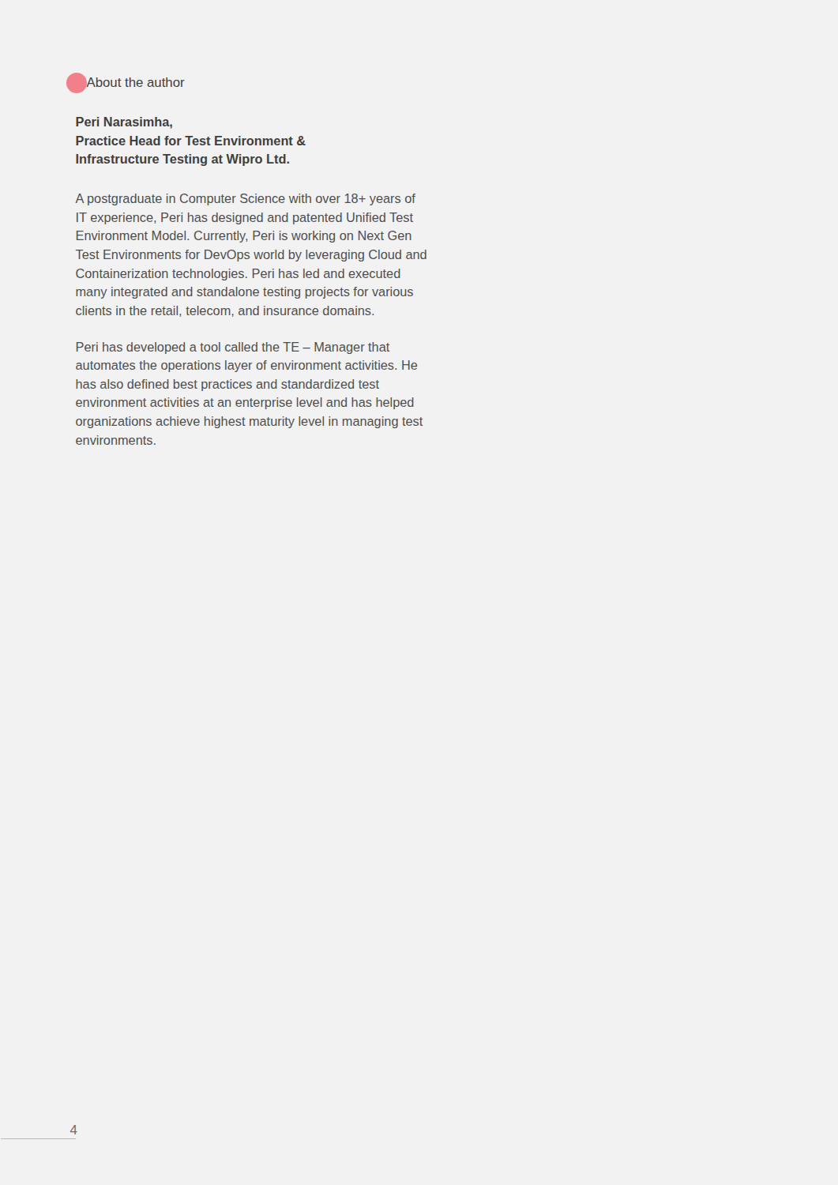About the author
Peri Narasimha, Practice Head for Test Environment & Infrastructure Testing at Wipro Ltd.
A postgraduate in Computer Science with over 18+ years of IT experience, Peri has designed and patented Unified Test Environment Model. Currently, Peri is working on Next Gen Test Environments for DevOps world by leveraging Cloud and Containerization technologies. Peri has led and executed many integrated and standalone testing projects for various clients in the retail, telecom, and insurance domains.
Peri has developed a tool called the TE – Manager that automates the operations layer of environment activities. He has also defined best practices and standardized test environment activities at an enterprise level and has helped organizations achieve highest maturity level in managing test environments.
4